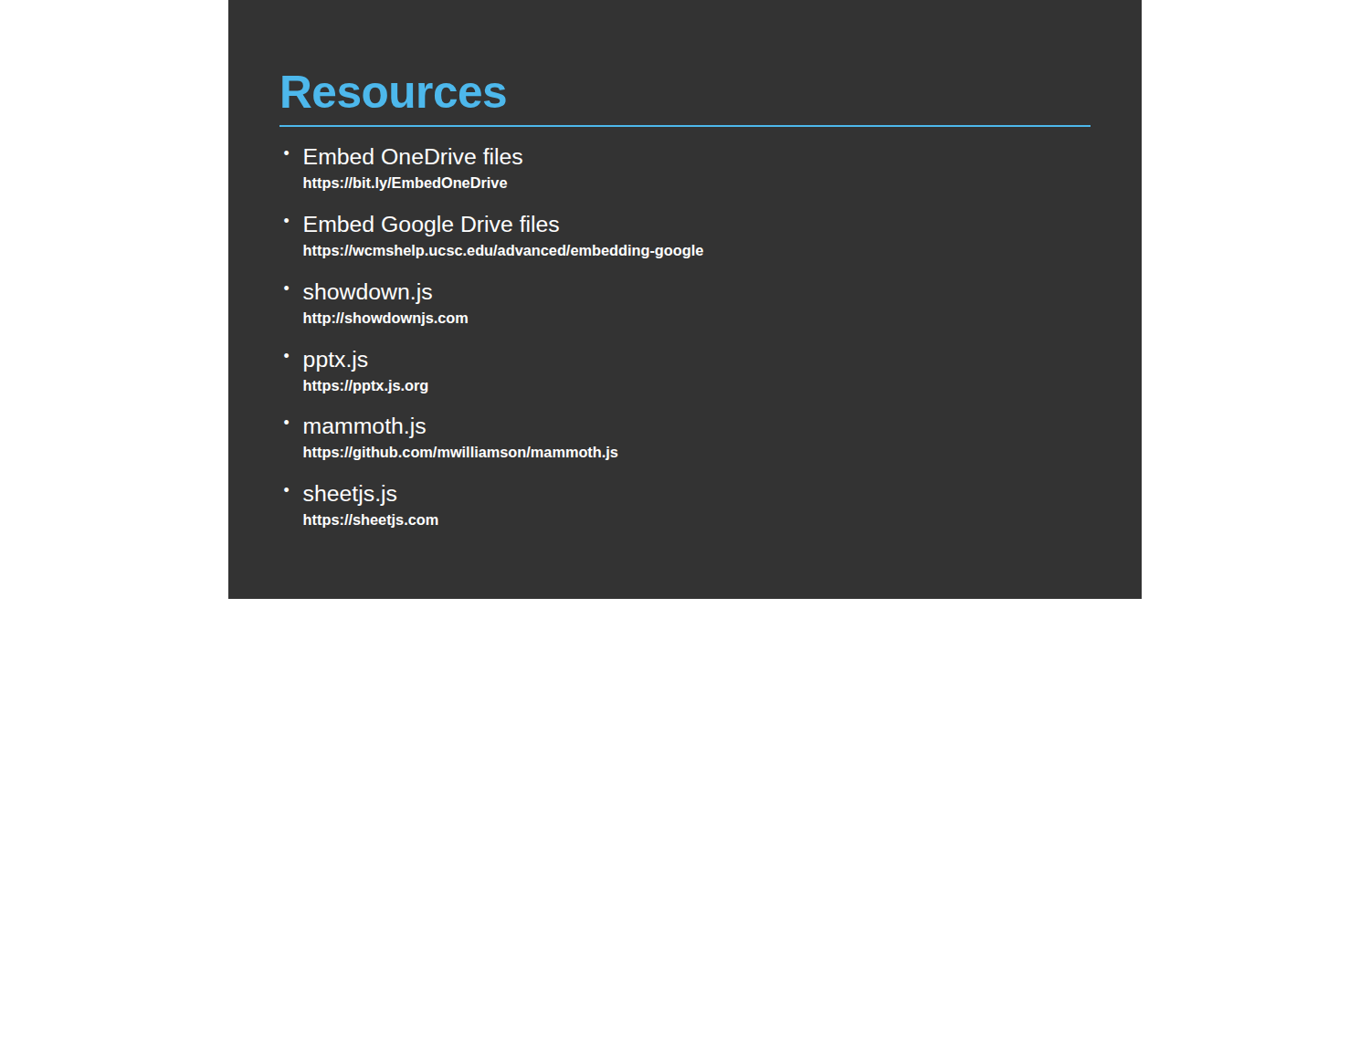Resources
Embed OneDrive files https://bit.ly/EmbedOneDrive
Embed Google Drive files https://wcmshelp.ucsc.edu/advanced/embedding-google
showdown.js http://showdownjs.com
pptx.js https://pptx.js.org
mammoth.js https://github.com/mwilliamson/mammoth.js
sheetjs.js https://sheetjs.com